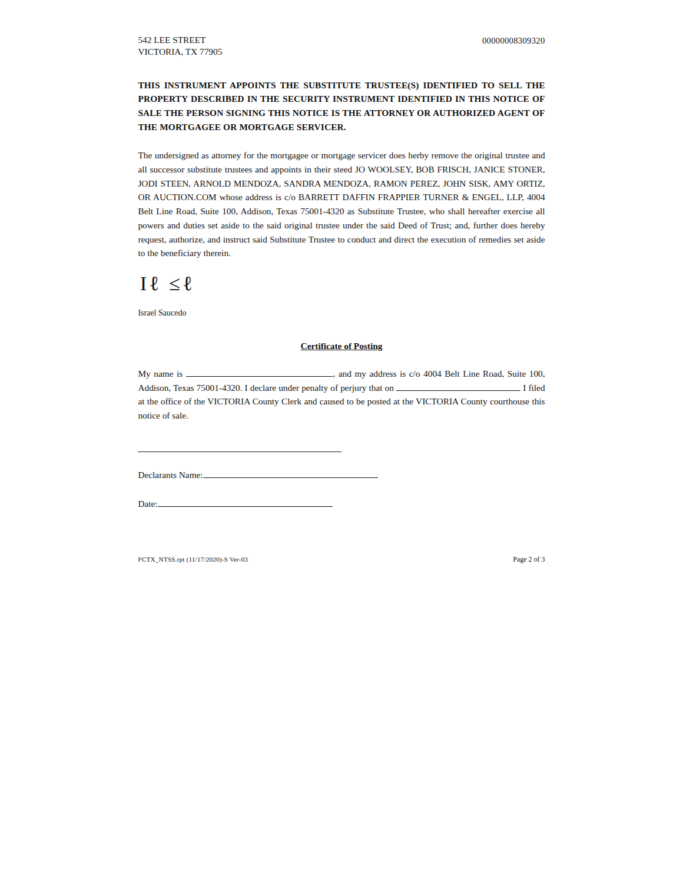542 LEE STREET
VICTORIA, TX 77905
00000008309320
This instrument appoints the substitute trustee(s) identified to sell the property described in the security instrument identified in this notice of sale the person signing this notice is the attorney or authorized agent of the mortgagee or mortgage servicer.
The undersigned as attorney for the mortgagee or mortgage servicer does herby remove the original trustee and all successor substitute trustees and appoints in their steed JO WOOLSEY, BOB FRISCH, JANICE STONER, JODI STEEN, ARNOLD MENDOZA, SANDRA MENDOZA, RAMON PEREZ, JOHN SISK, AMY ORTIZ, OR AUCTION.COM whose address is c/o BARRETT DAFFIN FRAPPIER TURNER & ENGEL, LLP, 4004 Belt Line Road, Suite 100, Addison, Texas 75001-4320 as Substitute Trustee, who shall hereafter exercise all powers and duties set aside to the said original trustee under the said Deed of Trust; and, further does hereby request, authorize, and instruct said Substitute Trustee to conduct and direct the execution of remedies set aside to the beneficiary therein.
Iℓ ≤ℓ
Israel Saucedo
Certificate of Posting
My name is , and my address is c/o 4004 Belt Line Road, Suite 100, Addison, Texas 75001-4320. I declare under penalty of perjury that on I filed at the office of the VICTORIA County Clerk and caused to be posted at the VICTORIA County courthouse this notice of sale.
Declarants Name:
Date:
FCTX_NTSS.rpt (11/17/2020)-S Ver-03
Page 2 of 3